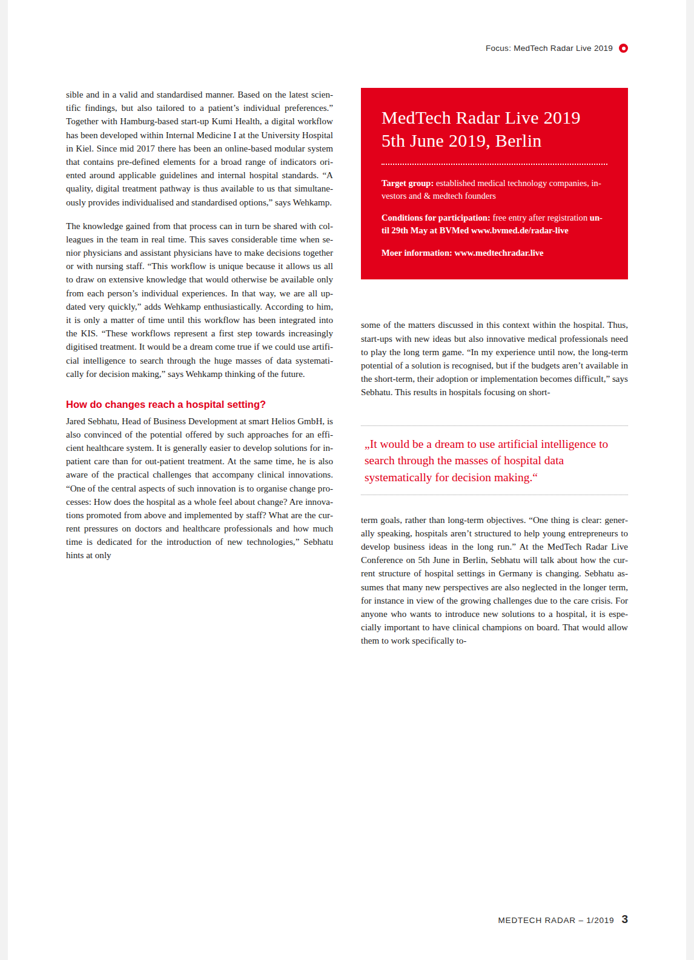Focus: MedTech Radar Live 2019
sible and in a valid and standardised manner. Based on the latest scientific findings, but also tailored to a patient’s individual preferences.” Together with Hamburg-based start-up Kumi Health, a digital workflow has been developed within Internal Medicine I at the University Hospital in Kiel. Since mid 2017 there has been an online-based modular system that contains pre-defined elements for a broad range of indicators oriented around applicable guidelines and internal hospital standards. “A quality, digital treatment pathway is thus available to us that simultaneously provides individualised and standardised options,” says Wehkamp.
The knowledge gained from that process can in turn be shared with colleagues in the team in real time. This saves considerable time when senior physicians and assistant physicians have to make decisions together or with nursing staff. “This workflow is unique because it allows us all to draw on extensive knowledge that would otherwise be available only from each person’s individual experiences. In that way, we are all updated very quickly,” adds Wehkamp enthusiastically. According to him, it is only a matter of time until this workflow has been integrated into the KIS. “These workflows represent a first step towards increasingly digitised treatment. It would be a dream come true if we could use artificial intelligence to search through the huge masses of data systematically for decision making,” says Wehkamp thinking of the future.
How do changes reach a hospital setting?
Jared Sebhatu, Head of Business Development at smart Helios GmbH, is also convinced of the potential offered by such approaches for an efficient healthcare system. It is generally easier to develop solutions for in-patient care than for out-patient treatment. At the same time, he is also aware of the practical challenges that accompany clinical innovations. “One of the central aspects of such innovation is to organise change processes: How does the hospital as a whole feel about change? Are innovations promoted from above and implemented by staff? What are the current pressures on doctors and healthcare professionals and how much time is dedicated for the introduction of new technologies,” Sebhatu hints at only
MedTech Radar Live 2019
5th June 2019, Berlin
Target group: established medical technology companies, investors and & medtech founders
Conditions for participation: free entry after registration until 29th May at BVMed www.bvmed.de/radar-live
Moer information: www.medtechradar.live
some of the matters discussed in this context within the hospital. Thus, start-ups with new ideas but also innovative medical professionals need to play the long term game. “In my experience until now, the long-term potential of a solution is recognised, but if the budgets aren’t available in the short-term, their adoption or implementation becomes difficult,” says Sebhatu. This results in hospitals focusing on short-
„It would be a dream to use artificial intelligence to search through the masses of hospital data systematically for decision making.“
term goals, rather than long-term objectives. “One thing is clear: generally speaking, hospitals aren’t structured to help young entrepreneurs to develop business ideas in the long run.” At the MedTech Radar Live Conference on 5th June in Berlin, Sebhatu will talk about how the current structure of hospital settings in Germany is changing. Sebhatu assumes that many new perspectives are also neglected in the longer term, for instance in view of the growing challenges due to the care crisis. For anyone who wants to introduce new solutions to a hospital, it is especially important to have clinical champions on board. That would allow them to work specifically to-
MEDTECH RADAR – 1/2019 3